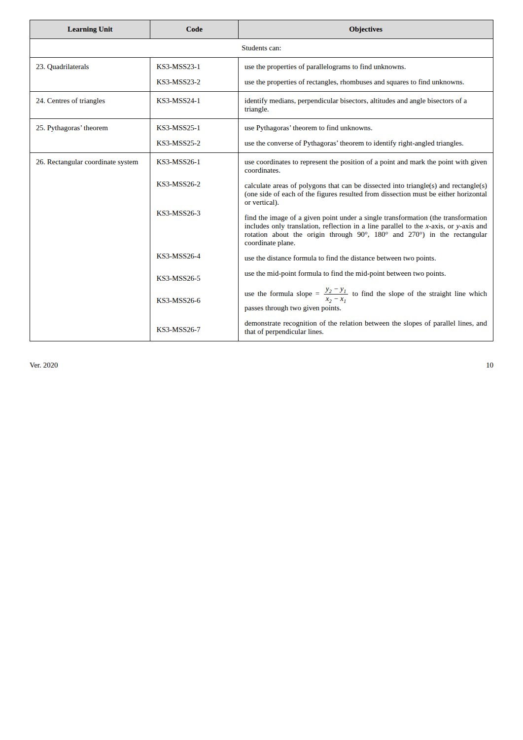| Learning Unit | Code | Objectives |
| --- | --- | --- |
| Students can: |
| 23. Quadrilaterals | KS3-MSS23-1 KS3-MSS23-2 | use the properties of parallelograms to find unknowns. use the properties of rectangles, rhombuses and squares to find unknowns. |
| 24. Centres of triangles | KS3-MSS24-1 | identify medians, perpendicular bisectors, altitudes and angle bisectors of a triangle. |
| 25. Pythagoras’ theorem | KS3-MSS25-1 KS3-MSS25-2 | use Pythagoras’ theorem to find unknowns. use the converse of Pythagoras’ theorem to identify right-angled triangles. |
| 26. Rectangular coordinate system | KS3-MSS26-1 KS3-MSS26-2 KS3-MSS26-3 KS3-MSS26-4 KS3-MSS26-5 KS3-MSS26-6 KS3-MSS26-7 | use coordinates to represent the position of a point and mark the point with given coordinates. calculate areas of polygons that can be dissected into triangle(s) and rectangle(s) (one side of each of the figures resulted from dissection must be either horizontal or vertical). find the image of a given point under a single transformation (the transformation includes only translation, reflection in a line parallel to the x -axis, or y -axis and rotation about the origin through 90°, 180° and 270°) in the rectangular coordinate plane. use the distance formula to find the distance between two points. use the mid-point formula to find the mid-point between two points. use the formula slope = y 2 − y 1 x 2 − x 1 to find the slope of the straight line which passes through two given points. demonstrate recognition of the relation between the slopes of parallel lines, and that of perpendicular lines. |
Ver. 2020 10